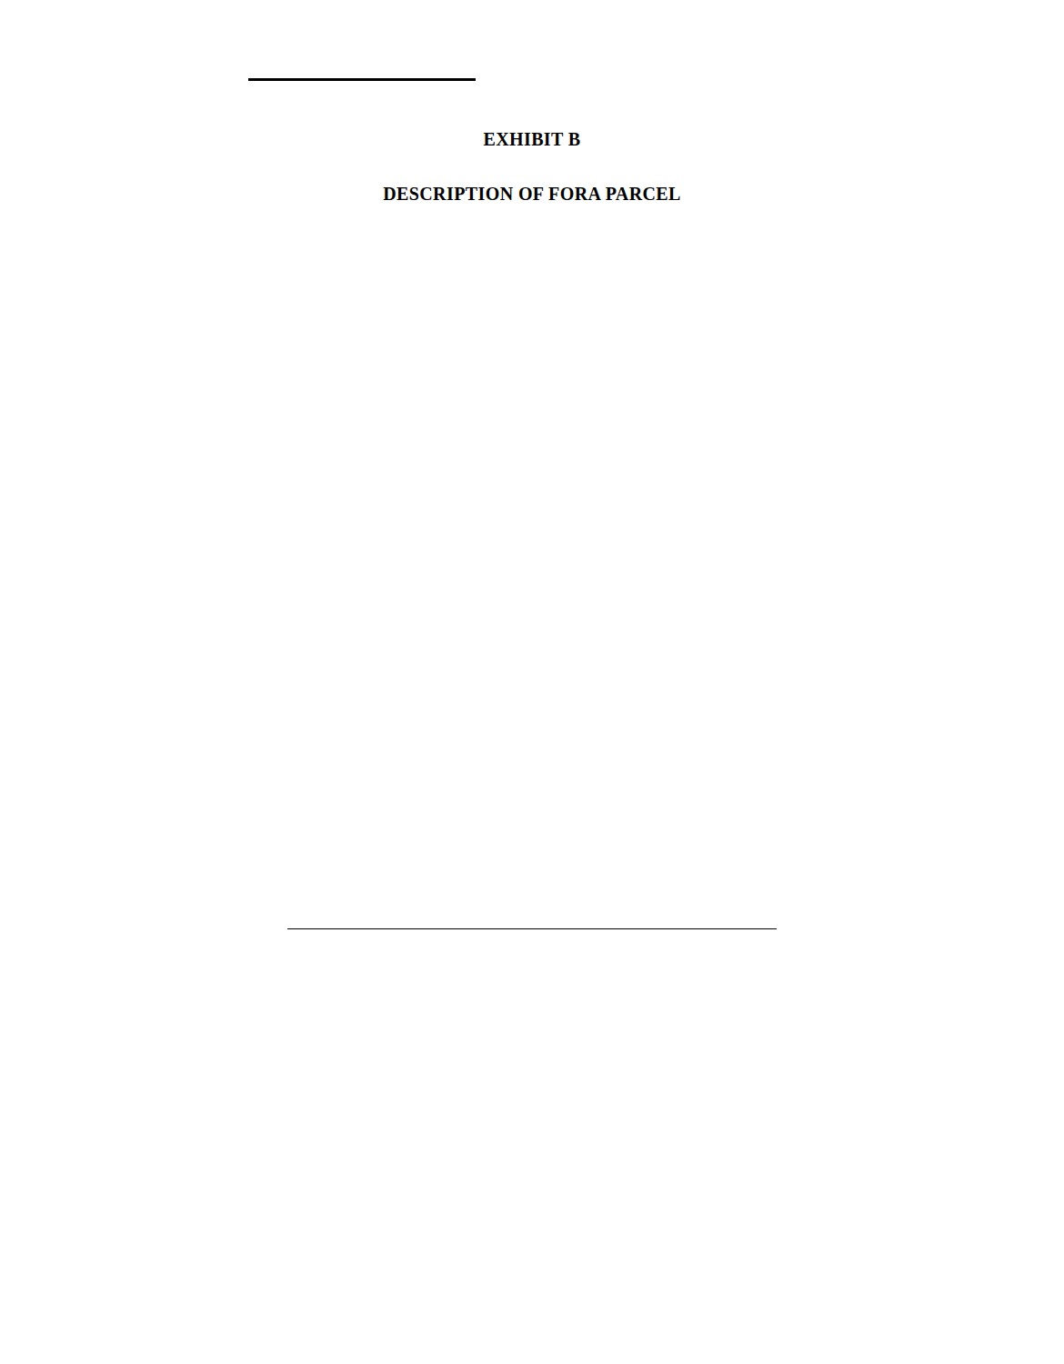EXHIBIT B
DESCRIPTION OF FORA PARCEL